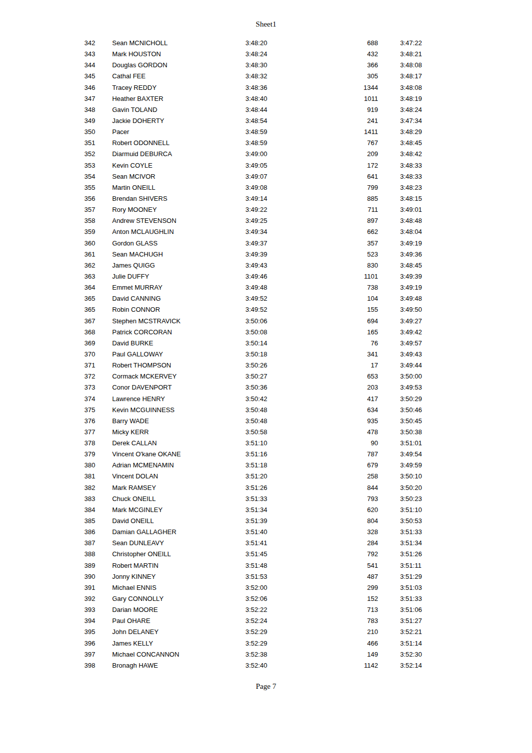Sheet1
| 342 | Sean MCNICHOLL | 3:48:20 | 688 | 3:47:22 |
| 343 | Mark HOUSTON | 3:48:24 | 432 | 3:48:21 |
| 344 | Douglas GORDON | 3:48:30 | 366 | 3:48:08 |
| 345 | Cathal FEE | 3:48:32 | 305 | 3:48:17 |
| 346 | Tracey REDDY | 3:48:36 | 1344 | 3:48:08 |
| 347 | Heather BAXTER | 3:48:40 | 1011 | 3:48:19 |
| 348 | Gavin TOLAND | 3:48:44 | 919 | 3:48:24 |
| 349 | Jackie DOHERTY | 3:48:54 | 241 | 3:47:34 |
| 350 | Pacer | 3:48:59 | 1411 | 3:48:29 |
| 351 | Robert ODONNELL | 3:48:59 | 767 | 3:48:45 |
| 352 | Diarmuid DEBURCA | 3:49:00 | 209 | 3:48:42 |
| 353 | Kevin COYLE | 3:49:05 | 172 | 3:48:33 |
| 354 | Sean MCIVOR | 3:49:07 | 641 | 3:48:33 |
| 355 | Martin ONEILL | 3:49:08 | 799 | 3:48:23 |
| 356 | Brendan SHIVERS | 3:49:14 | 885 | 3:48:15 |
| 357 | Rory MOONEY | 3:49:22 | 711 | 3:49:01 |
| 358 | Andrew STEVENSON | 3:49:25 | 897 | 3:48:48 |
| 359 | Anton MCLAUGHLIN | 3:49:34 | 662 | 3:48:04 |
| 360 | Gordon GLASS | 3:49:37 | 357 | 3:49:19 |
| 361 | Sean MACHUGH | 3:49:39 | 523 | 3:49:36 |
| 362 | James QUIGG | 3:49:43 | 830 | 3:48:45 |
| 363 | Julie DUFFY | 3:49:46 | 1101 | 3:49:39 |
| 364 | Emmet MURRAY | 3:49:48 | 738 | 3:49:19 |
| 365 | David CANNING | 3:49:52 | 104 | 3:49:48 |
| 365 | Robin CONNOR | 3:49:52 | 155 | 3:49:50 |
| 367 | Stephen MCSTRAVICK | 3:50:06 | 694 | 3:49:27 |
| 368 | Patrick CORCORAN | 3:50:08 | 165 | 3:49:42 |
| 369 | David BURKE | 3:50:14 | 76 | 3:49:57 |
| 370 | Paul GALLOWAY | 3:50:18 | 341 | 3:49:43 |
| 371 | Robert THOMPSON | 3:50:26 | 17 | 3:49:44 |
| 372 | Cormack MCKERVEY | 3:50:27 | 653 | 3:50:00 |
| 373 | Conor DAVENPORT | 3:50:36 | 203 | 3:49:53 |
| 374 | Lawrence HENRY | 3:50:42 | 417 | 3:50:29 |
| 375 | Kevin MCGUINNESS | 3:50:48 | 634 | 3:50:46 |
| 376 | Barry WADE | 3:50:48 | 935 | 3:50:45 |
| 377 | Micky KERR | 3:50:58 | 478 | 3:50:38 |
| 378 | Derek CALLAN | 3:51:10 | 90 | 3:51:01 |
| 379 | Vincent O'kane OKANE | 3:51:16 | 787 | 3:49:54 |
| 380 | Adrian MCMENAMIN | 3:51:18 | 679 | 3:49:59 |
| 381 | Vincent DOLAN | 3:51:20 | 258 | 3:50:10 |
| 382 | Mark RAMSEY | 3:51:26 | 844 | 3:50:20 |
| 383 | Chuck ONEILL | 3:51:33 | 793 | 3:50:23 |
| 384 | Mark MCGINLEY | 3:51:34 | 620 | 3:51:10 |
| 385 | David ONEILL | 3:51:39 | 804 | 3:50:53 |
| 386 | Damian GALLAGHER | 3:51:40 | 328 | 3:51:33 |
| 387 | Sean DUNLEAVY | 3:51:41 | 284 | 3:51:34 |
| 388 | Christopher ONEILL | 3:51:45 | 792 | 3:51:26 |
| 389 | Robert MARTIN | 3:51:48 | 541 | 3:51:11 |
| 390 | Jonny KINNEY | 3:51:53 | 487 | 3:51:29 |
| 391 | Michael ENNIS | 3:52:00 | 299 | 3:51:03 |
| 392 | Gary CONNOLLY | 3:52:06 | 152 | 3:51:33 |
| 393 | Darian MOORE | 3:52:22 | 713 | 3:51:06 |
| 394 | Paul OHARE | 3:52:24 | 783 | 3:51:27 |
| 395 | John DELANEY | 3:52:29 | 210 | 3:52:21 |
| 396 | James KELLY | 3:52:29 | 466 | 3:51:14 |
| 397 | Michael CONCANNON | 3:52:38 | 149 | 3:52:30 |
| 398 | Bronagh HAWE | 3:52:40 | 1142 | 3:52:14 |
Page 7